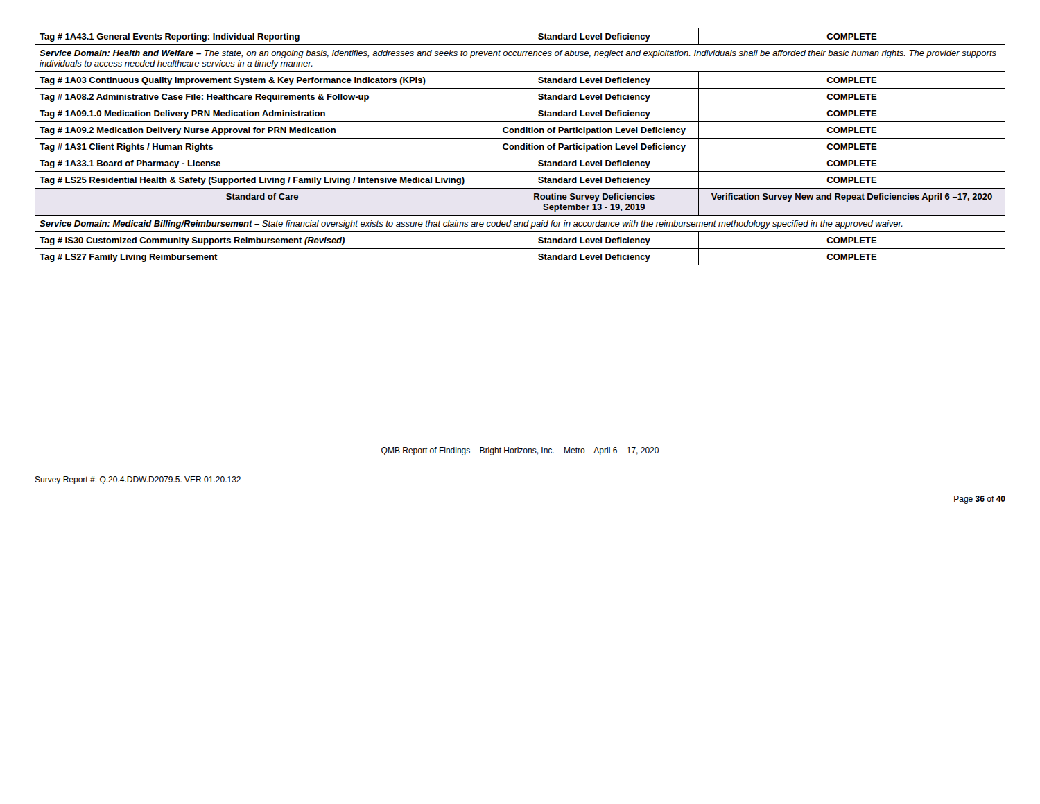| Tag # 1A43.1 General Events Reporting: Individual Reporting | Standard Level Deficiency | COMPLETE |
| Service Domain: Health and Welfare – The state, on an ongoing basis, identifies, addresses and seeks to prevent occurrences of abuse, neglect and exploitation. Individuals shall be afforded their basic human rights. The provider supports individuals to access needed healthcare services in a timely manner. |
| Tag # 1A03 Continuous Quality Improvement System & Key Performance Indicators (KPIs) | Standard Level Deficiency | COMPLETE |
| Tag # 1A08.2 Administrative Case File: Healthcare Requirements & Follow-up | Standard Level Deficiency | COMPLETE |
| Tag # 1A09.1.0 Medication Delivery PRN Medication Administration | Standard Level Deficiency | COMPLETE |
| Tag # 1A09.2 Medication Delivery Nurse Approval for PRN Medication | Condition of Participation Level Deficiency | COMPLETE |
| Tag # 1A31 Client Rights / Human Rights | Condition of Participation Level Deficiency | COMPLETE |
| Tag # 1A33.1 Board of Pharmacy - License | Standard Level Deficiency | COMPLETE |
| Tag # LS25 Residential Health & Safety (Supported Living / Family Living / Intensive Medical Living) | Standard Level Deficiency | COMPLETE |
| Standard of Care | Routine Survey Deficiencies September 13 - 19, 2019 | Verification Survey New and Repeat Deficiencies April 6 –17, 2020 |
| Service Domain: Medicaid Billing/Reimbursement – State financial oversight exists to assure that claims are coded and paid for in accordance with the reimbursement methodology specified in the approved waiver. |
| Tag # IS30 Customized Community Supports Reimbursement (Revised) | Standard Level Deficiency | COMPLETE |
| Tag # LS27 Family Living Reimbursement | Standard Level Deficiency | COMPLETE |
QMB Report of Findings – Bright Horizons, Inc. – Metro – April 6 – 17, 2020
Survey Report #: Q.20.4.DDW.D2079.5. VER 01.20.132
Page 36 of 40